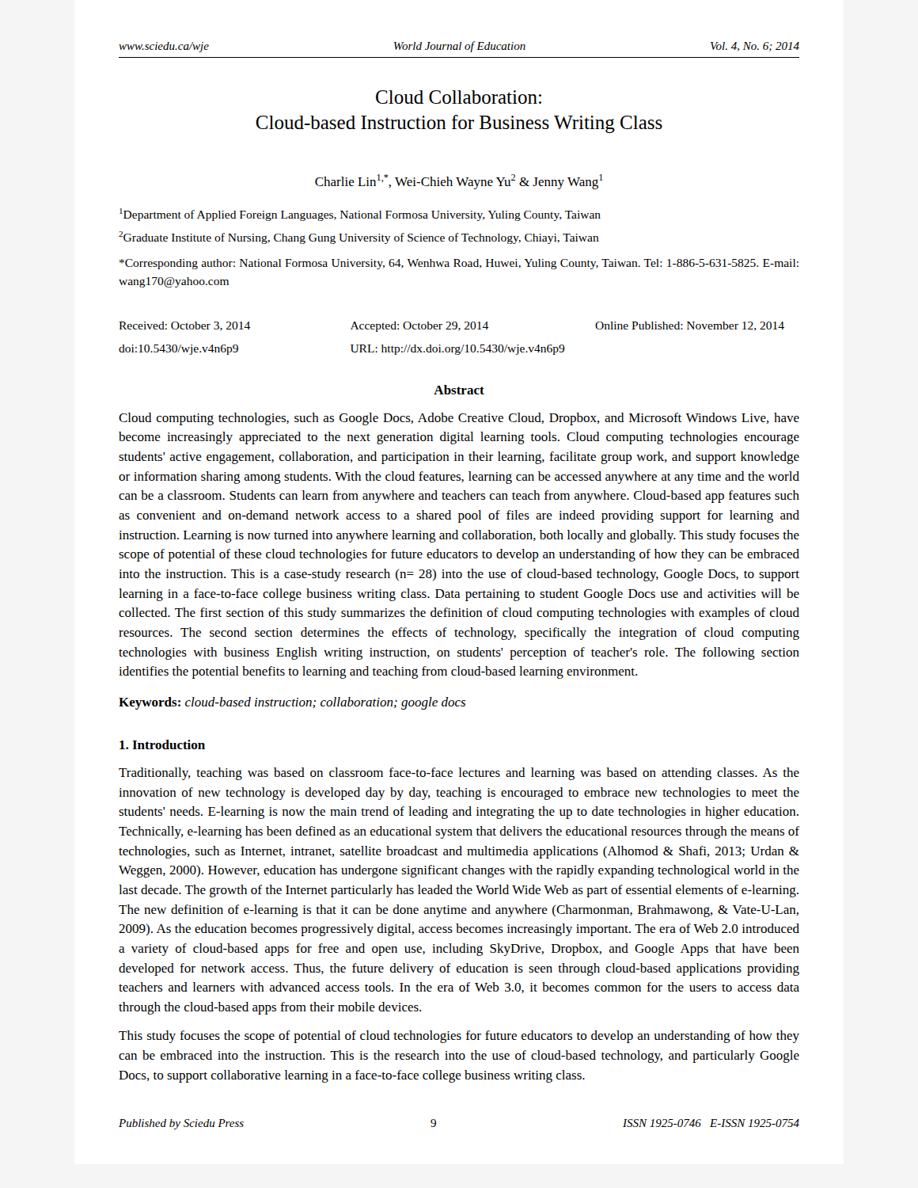www.sciedu.ca/wje World Journal of Education Vol. 4, No. 6; 2014
Cloud Collaboration:
Cloud-based Instruction for Business Writing Class
Charlie Lin1,*, Wei-Chieh Wayne Yu2 & Jenny Wang1
1Department of Applied Foreign Languages, National Formosa University, Yuling County, Taiwan
2Graduate Institute of Nursing, Chang Gung University of Science of Technology, Chiayi, Taiwan
*Corresponding author: National Formosa University, 64, Wenhwa Road, Huwei, Yuling County, Taiwan. Tel: 1-886-5-631-5825. E-mail: wang170@yahoo.com
Received: October 3, 2014 Accepted: October 29, 2014 Online Published: November 12, 2014
doi:10.5430/wje.v4n6p9 URL: http://dx.doi.org/10.5430/wje.v4n6p9
Abstract
Cloud computing technologies, such as Google Docs, Adobe Creative Cloud, Dropbox, and Microsoft Windows Live, have become increasingly appreciated to the next generation digital learning tools. Cloud computing technologies encourage students' active engagement, collaboration, and participation in their learning, facilitate group work, and support knowledge or information sharing among students. With the cloud features, learning can be accessed anywhere at any time and the world can be a classroom. Students can learn from anywhere and teachers can teach from anywhere. Cloud-based app features such as convenient and on-demand network access to a shared pool of files are indeed providing support for learning and instruction. Learning is now turned into anywhere learning and collaboration, both locally and globally. This study focuses the scope of potential of these cloud technologies for future educators to develop an understanding of how they can be embraced into the instruction. This is a case-study research (n= 28) into the use of cloud-based technology, Google Docs, to support learning in a face-to-face college business writing class. Data pertaining to student Google Docs use and activities will be collected. The first section of this study summarizes the definition of cloud computing technologies with examples of cloud resources. The second section determines the effects of technology, specifically the integration of cloud computing technologies with business English writing instruction, on students' perception of teacher's role. The following section identifies the potential benefits to learning and teaching from cloud-based learning environment.
Keywords: cloud-based instruction; collaboration; google docs
1. Introduction
Traditionally, teaching was based on classroom face-to-face lectures and learning was based on attending classes. As the innovation of new technology is developed day by day, teaching is encouraged to embrace new technologies to meet the students' needs. E-learning is now the main trend of leading and integrating the up to date technologies in higher education. Technically, e-learning has been defined as an educational system that delivers the educational resources through the means of technologies, such as Internet, intranet, satellite broadcast and multimedia applications (Alhomod & Shafi, 2013; Urdan & Weggen, 2000). However, education has undergone significant changes with the rapidly expanding technological world in the last decade. The growth of the Internet particularly has leaded the World Wide Web as part of essential elements of e-learning. The new definition of e-learning is that it can be done anytime and anywhere (Charmonman, Brahmawong, & Vate-U-Lan, 2009). As the education becomes progressively digital, access becomes increasingly important. The era of Web 2.0 introduced a variety of cloud-based apps for free and open use, including SkyDrive, Dropbox, and Google Apps that have been developed for network access. Thus, the future delivery of education is seen through cloud-based applications providing teachers and learners with advanced access tools. In the era of Web 3.0, it becomes common for the users to access data through the cloud-based apps from their mobile devices.
This study focuses the scope of potential of cloud technologies for future educators to develop an understanding of how they can be embraced into the instruction. This is the research into the use of cloud-based technology, and particularly Google Docs, to support collaborative learning in a face-to-face college business writing class.
Published by Sciedu Press 9 ISSN 1925-0746 E-ISSN 1925-0754